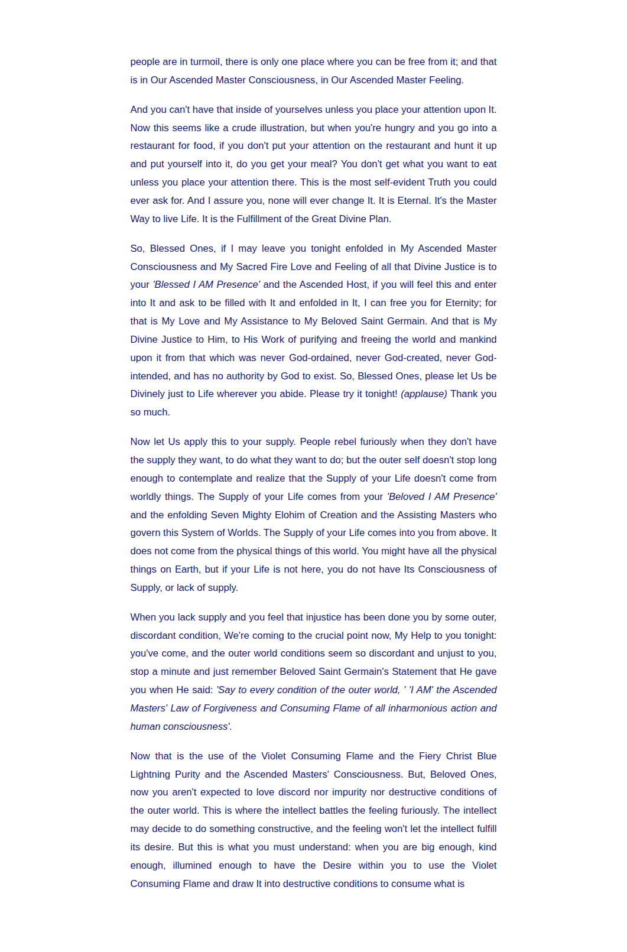people are in turmoil, there is only one place where you can be free from it; and that is in Our Ascended Master Consciousness, in Our Ascended Master Feeling.
And you can't have that inside of yourselves unless you place your attention upon It. Now this seems like a crude illustration, but when you're hungry and you go into a restaurant for food, if you don't put your attention on the restaurant and hunt it up and put yourself into it, do you get your meal? You don't get what you want to eat unless you place your attention there. This is the most self-evident Truth you could ever ask for. And I assure you, none will ever change It. It is Eternal. It's the Master Way to live Life. It is the Fulfillment of the Great Divine Plan.
So, Blessed Ones, if I may leave you tonight enfolded in My Ascended Master Consciousness and My Sacred Fire Love and Feeling of all that Divine Justice is to your 'Blessed I AM Presence' and the Ascended Host, if you will feel this and enter into It and ask to be filled with It and enfolded in It, I can free you for Eternity; for that is My Love and My Assistance to My Beloved Saint Germain. And that is My Divine Justice to Him, to His Work of purifying and freeing the world and mankind upon it from that which was never God-ordained, never God-created, never God-intended, and has no authority by God to exist. So, Blessed Ones, please let Us be Divinely just to Life wherever you abide. Please try it tonight! (applause) Thank you so much.
Now let Us apply this to your supply. People rebel furiously when they don't have the supply they want, to do what they want to do; but the outer self doesn't stop long enough to contemplate and realize that the Supply of your Life doesn't come from worldly things. The Supply of your Life comes from your 'Beloved I AM Presence' and the enfolding Seven Mighty Elohim of Creation and the Assisting Masters who govern this System of Worlds. The Supply of your Life comes into you from above. It does not come from the physical things of this world. You might have all the physical things on Earth, but if your Life is not here, you do not have Its Consciousness of Supply, or lack of supply.
When you lack supply and you feel that injustice has been done you by some outer, discordant condition, We're coming to the crucial point now, My Help to you tonight: you've come, and the outer world conditions seem so discordant and unjust to you, stop a minute and just remember Beloved Saint Germain's Statement that He gave you when He said: 'Say to every condition of the outer world, ' 'I AM' the Ascended Masters' Law of Forgiveness and Consuming Flame of all inharmonious action and human consciousness'.
Now that is the use of the Violet Consuming Flame and the Fiery Christ Blue Lightning Purity and the Ascended Masters' Consciousness. But, Beloved Ones, now you aren't expected to love discord nor impurity nor destructive conditions of the outer world. This is where the intellect battles the feeling furiously. The intellect may decide to do something constructive, and the feeling won't let the intellect fulfill its desire. But this is what you must understand: when you are big enough, kind enough, illumined enough to have the Desire within you to use the Violet Consuming Flame and draw It into destructive conditions to consume what is